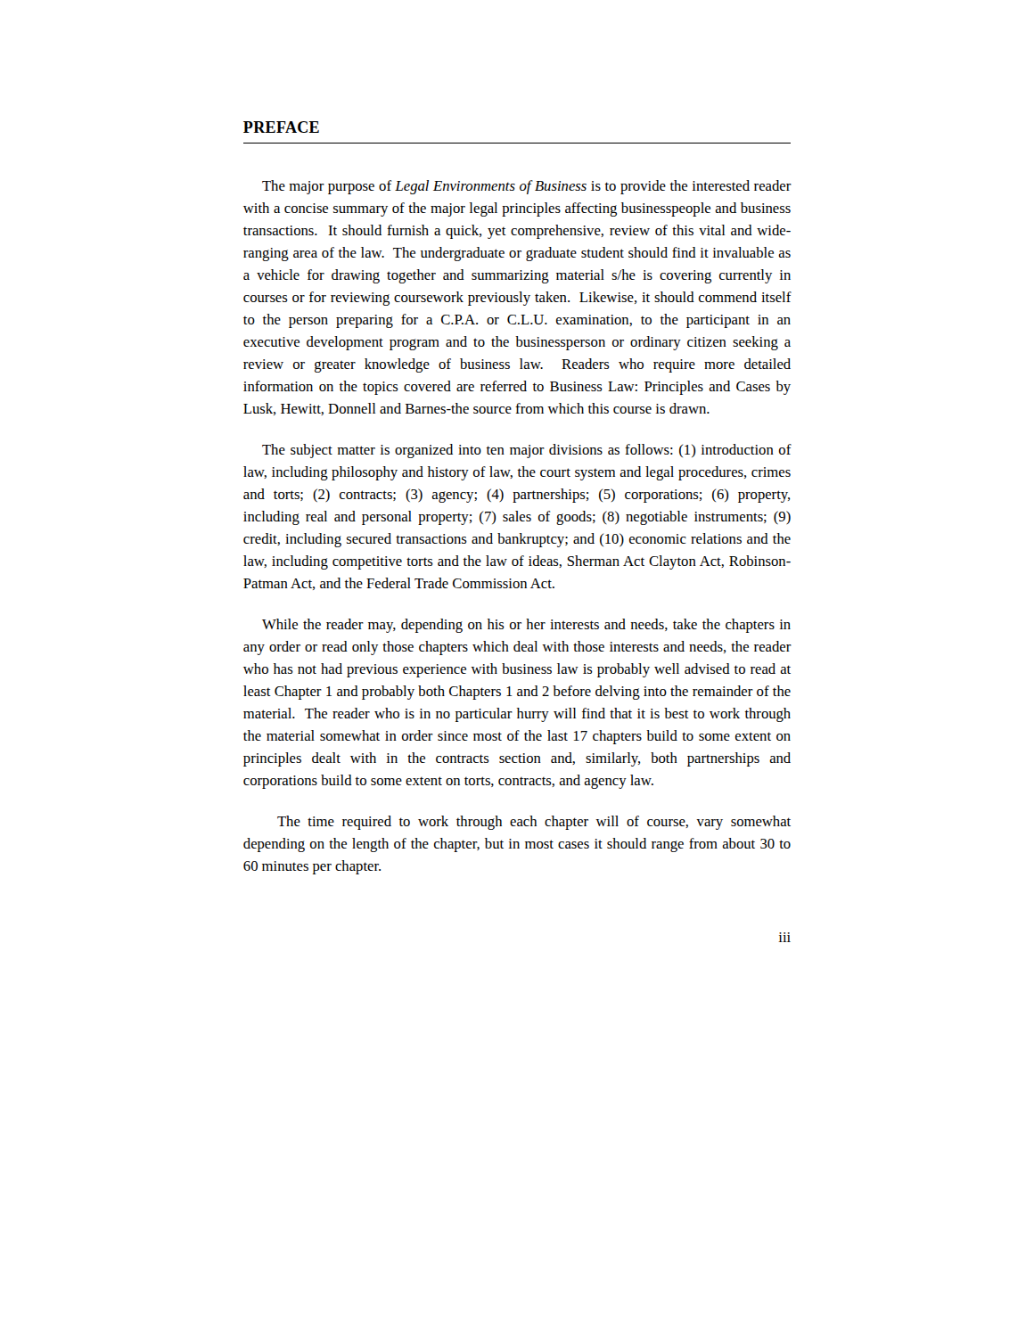Preface
The major purpose of Legal Environments of Business is to provide the interested reader with a concise summary of the major legal principles affecting businesspeople and business transactions. It should furnish a quick, yet comprehensive, review of this vital and wide-ranging area of the law. The undergraduate or graduate student should find it invaluable as a vehicle for drawing together and summarizing material s/he is covering currently in courses or for reviewing coursework previously taken. Likewise, it should commend itself to the person preparing for a C.P.A. or C.L.U. examination, to the participant in an executive development program and to the businessperson or ordinary citizen seeking a review or greater knowledge of business law. Readers who require more detailed information on the topics covered are referred to Business Law: Principles and Cases by Lusk, Hewitt, Donnell and Barnes-the source from which this course is drawn.
The subject matter is organized into ten major divisions as follows: (1) introduction of law, including philosophy and history of law, the court system and legal procedures, crimes and torts; (2) contracts; (3) agency; (4) partnerships; (5) corporations; (6) property, including real and personal property; (7) sales of goods; (8) negotiable instruments; (9) credit, including secured transactions and bankruptcy; and (10) economic relations and the law, including competitive torts and the law of ideas, Sherman Act Clayton Act, Robinson-Patman Act, and the Federal Trade Commission Act.
While the reader may, depending on his or her interests and needs, take the chapters in any order or read only those chapters which deal with those interests and needs, the reader who has not had previous experience with business law is probably well advised to read at least Chapter 1 and probably both Chapters 1 and 2 before delving into the remainder of the material. The reader who is in no particular hurry will find that it is best to work through the material somewhat in order since most of the last 17 chapters build to some extent on principles dealt with in the contracts section and, similarly, both partnerships and corporations build to some extent on torts, contracts, and agency law.
The time required to work through each chapter will of course, vary somewhat depending on the length of the chapter, but in most cases it should range from about 30 to 60 minutes per chapter.
iii